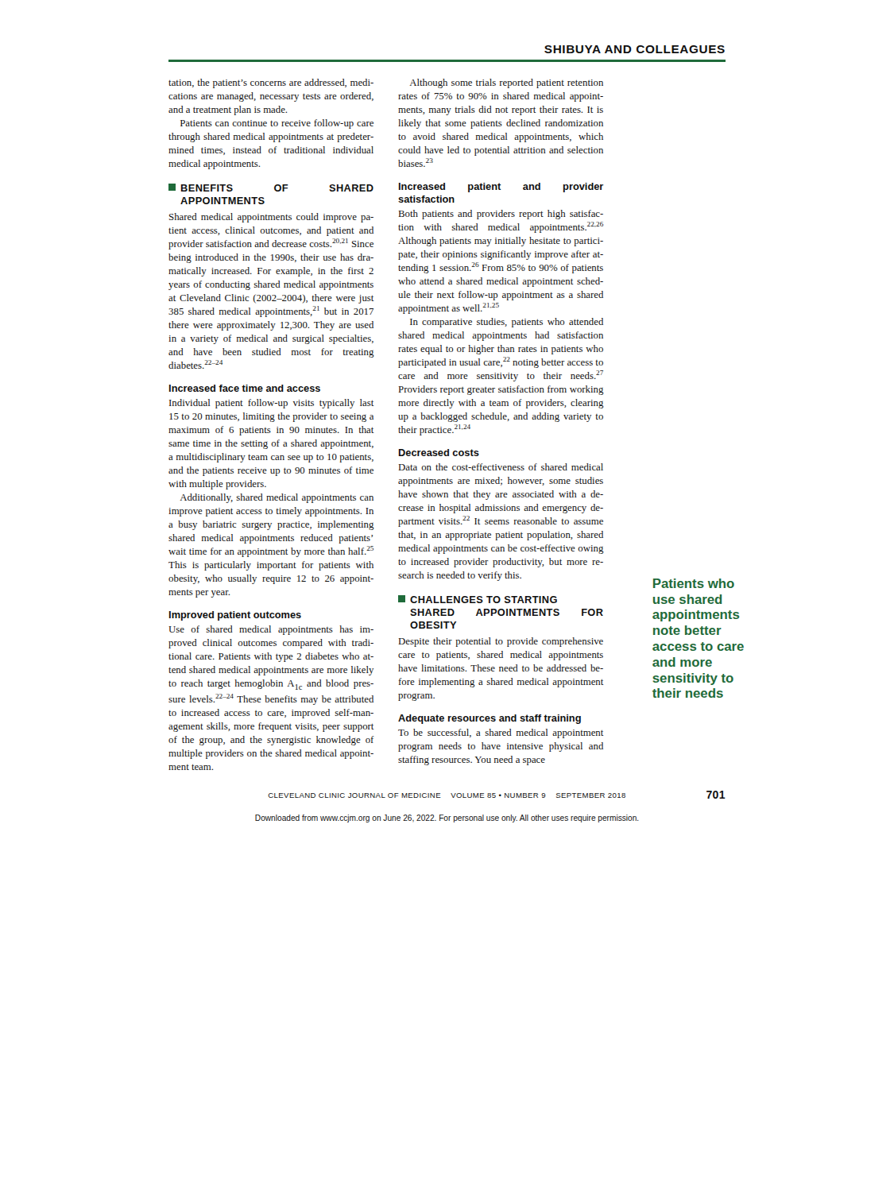SHIBUYA AND COLLEAGUES
tation, the patient’s concerns are addressed, medications are managed, necessary tests are ordered, and a treatment plan is made.
Patients can continue to receive follow-up care through shared medical appointments at predetermined times, instead of traditional individual medical appointments.
BENEFITS OF SHARED APPOINTMENTS
Shared medical appointments could improve patient access, clinical outcomes, and patient and provider satisfaction and decrease costs.20,21 Since being introduced in the 1990s, their use has dramatically increased. For example, in the first 2 years of conducting shared medical appointments at Cleveland Clinic (2002–2004), there were just 385 shared medical appointments,21 but in 2017 there were approximately 12,300. They are used in a variety of medical and surgical specialties, and have been studied most for treating diabetes.22–24
Increased face time and access
Individual patient follow-up visits typically last 15 to 20 minutes, limiting the provider to seeing a maximum of 6 patients in 90 minutes. In that same time in the setting of a shared appointment, a multidisciplinary team can see up to 10 patients, and the patients receive up to 90 minutes of time with multiple providers.
Additionally, shared medical appointments can improve patient access to timely appointments. In a busy bariatric surgery practice, implementing shared medical appointments reduced patients’ wait time for an appointment by more than half.25 This is particularly important for patients with obesity, who usually require 12 to 26 appointments per year.
Improved patient outcomes
Use of shared medical appointments has improved clinical outcomes compared with traditional care. Patients with type 2 diabetes who attend shared medical appointments are more likely to reach target hemoglobin A1c and blood pressure levels.22–24 These benefits may be attributed to increased access to care, improved self-management skills, more frequent visits, peer support of the group, and the synergistic knowledge of multiple providers on the shared medical appointment team.
Although some trials reported patient retention rates of 75% to 90% in shared medical appointments, many trials did not report their rates. It is likely that some patients declined randomization to avoid shared medical appointments, which could have led to potential attrition and selection biases.23
Increased patient and provider satisfaction
Both patients and providers report high satisfaction with shared medical appointments.22,26 Although patients may initially hesitate to participate, their opinions significantly improve after attending 1 session.26 From 85% to 90% of patients who attend a shared medical appointment schedule their next follow-up appointment as a shared appointment as well.21,25
In comparative studies, patients who attended shared medical appointments had satisfaction rates equal to or higher than rates in patients who participated in usual care,22 noting better access to care and more sensitivity to their needs.27 Providers report greater satisfaction from working more directly with a team of providers, clearing up a backlogged schedule, and adding variety to their practice.21,24
Decreased costs
Data on the cost-effectiveness of shared medical appointments are mixed; however, some studies have shown that they are associated with a decrease in hospital admissions and emergency department visits.22 It seems reasonable to assume that, in an appropriate patient population, shared medical appointments can be cost-effective owing to increased provider productivity, but more research is needed to verify this.
CHALLENGES TO STARTING
SHARED APPOINTMENTS FOR OBESITY
Despite their potential to provide comprehensive care to patients, shared medical appointments have limitations. These need to be addressed before implementing a shared medical appointment program.
Adequate resources and staff training
To be successful, a shared medical appointment program needs to have intensive physical and staffing resources. You need a space
Patients who use shared appointments note better access to care and more sensitivity to their needs
CLEVELAND CLINIC JOURNAL OF MEDICINE VOLUME 85 • NUMBER 9 SEPTEMBER 2018 701
Downloaded from www.ccjm.org on June 26, 2022. For personal use only. All other uses require permission.